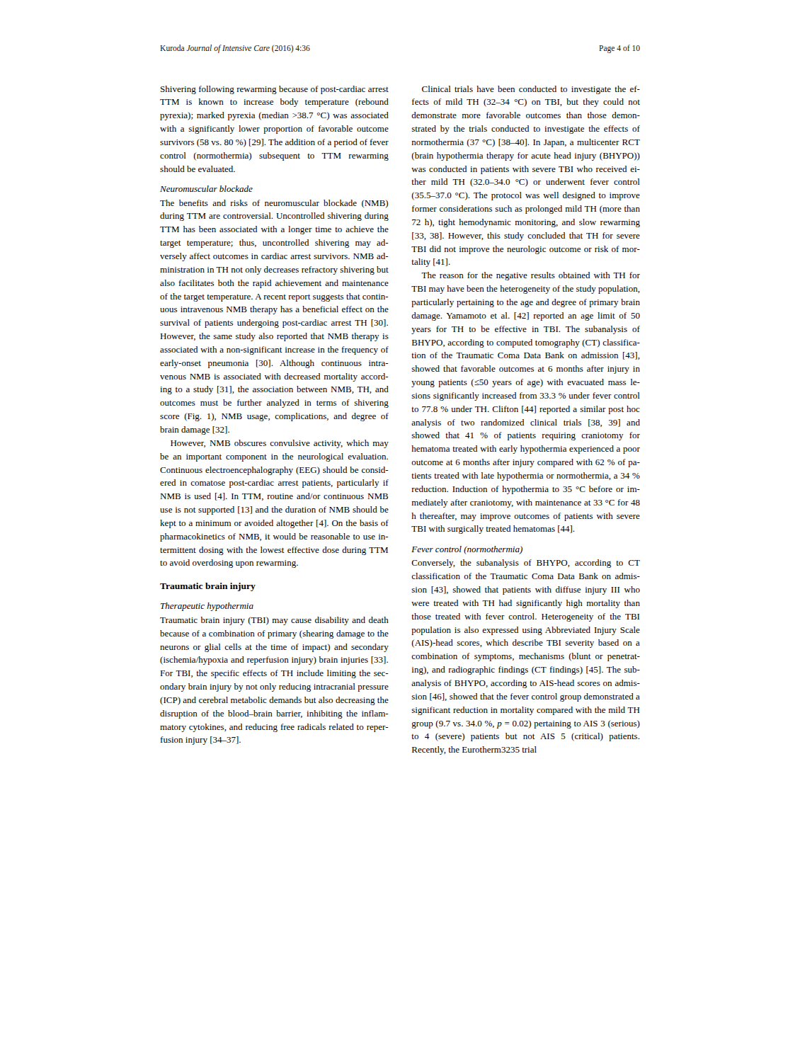Kuroda Journal of Intensive Care (2016) 4:36
Page 4 of 10
Shivering following rewarming because of post-cardiac arrest TTM is known to increase body temperature (rebound pyrexia); marked pyrexia (median >38.7 °C) was associated with a significantly lower proportion of favorable outcome survivors (58 vs. 80 %) [29]. The addition of a period of fever control (normothermia) subsequent to TTM rewarming should be evaluated.
Neuromuscular blockade
The benefits and risks of neuromuscular blockade (NMB) during TTM are controversial. Uncontrolled shivering during TTM has been associated with a longer time to achieve the target temperature; thus, uncontrolled shivering may adversely affect outcomes in cardiac arrest survivors. NMB administration in TH not only decreases refractory shivering but also facilitates both the rapid achievement and maintenance of the target temperature. A recent report suggests that continuous intravenous NMB therapy has a beneficial effect on the survival of patients undergoing post-cardiac arrest TH [30]. However, the same study also reported that NMB therapy is associated with a non-significant increase in the frequency of early-onset pneumonia [30]. Although continuous intravenous NMB is associated with decreased mortality according to a study [31], the association between NMB, TH, and outcomes must be further analyzed in terms of shivering score (Fig. 1), NMB usage, complications, and degree of brain damage [32].
However, NMB obscures convulsive activity, which may be an important component in the neurological evaluation. Continuous electroencephalography (EEG) should be considered in comatose post-cardiac arrest patients, particularly if NMB is used [4]. In TTM, routine and/or continuous NMB use is not supported [13] and the duration of NMB should be kept to a minimum or avoided altogether [4]. On the basis of pharmacokinetics of NMB, it would be reasonable to use intermittent dosing with the lowest effective dose during TTM to avoid overdosing upon rewarming.
Traumatic brain injury
Therapeutic hypothermia
Traumatic brain injury (TBI) may cause disability and death because of a combination of primary (shearing damage to the neurons or glial cells at the time of impact) and secondary (ischemia/hypoxia and reperfusion injury) brain injuries [33]. For TBI, the specific effects of TH include limiting the secondary brain injury by not only reducing intracranial pressure (ICP) and cerebral metabolic demands but also decreasing the disruption of the blood–brain barrier, inhibiting the inflammatory cytokines, and reducing free radicals related to reperfusion injury [34–37].
Clinical trials have been conducted to investigate the effects of mild TH (32–34 °C) on TBI, but they could not demonstrate more favorable outcomes than those demonstrated by the trials conducted to investigate the effects of normothermia (37 °C) [38–40]. In Japan, a multicenter RCT (brain hypothermia therapy for acute head injury (BHYPO)) was conducted in patients with severe TBI who received either mild TH (32.0–34.0 °C) or underwent fever control (35.5–37.0 °C). The protocol was well designed to improve former considerations such as prolonged mild TH (more than 72 h), tight hemodynamic monitoring, and slow rewarming [33, 38]. However, this study concluded that TH for severe TBI did not improve the neurologic outcome or risk of mortality [41].
The reason for the negative results obtained with TH for TBI may have been the heterogeneity of the study population, particularly pertaining to the age and degree of primary brain damage. Yamamoto et al. [42] reported an age limit of 50 years for TH to be effective in TBI. The subanalysis of BHYPO, according to computed tomography (CT) classification of the Traumatic Coma Data Bank on admission [43], showed that favorable outcomes at 6 months after injury in young patients (≤50 years of age) with evacuated mass lesions significantly increased from 33.3 % under fever control to 77.8 % under TH. Clifton [44] reported a similar post hoc analysis of two randomized clinical trials [38, 39] and showed that 41 % of patients requiring craniotomy for hematoma treated with early hypothermia experienced a poor outcome at 6 months after injury compared with 62 % of patients treated with late hypothermia or normothermia, a 34 % reduction. Induction of hypothermia to 35 °C before or immediately after craniotomy, with maintenance at 33 °C for 48 h thereafter, may improve outcomes of patients with severe TBI with surgically treated hematomas [44].
Fever control (normothermia)
Conversely, the subanalysis of BHYPO, according to CT classification of the Traumatic Coma Data Bank on admission [43], showed that patients with diffuse injury III who were treated with TH had significantly high mortality than those treated with fever control. Heterogeneity of the TBI population is also expressed using Abbreviated Injury Scale (AIS)-head scores, which describe TBI severity based on a combination of symptoms, mechanisms (blunt or penetrating), and radiographic findings (CT findings) [45]. The subanalysis of BHYPO, according to AIS-head scores on admission [46], showed that the fever control group demonstrated a significant reduction in mortality compared with the mild TH group (9.7 vs. 34.0 %, p = 0.02) pertaining to AIS 3 (serious) to 4 (severe) patients but not AIS 5 (critical) patients. Recently, the Eurotherm3235 trial